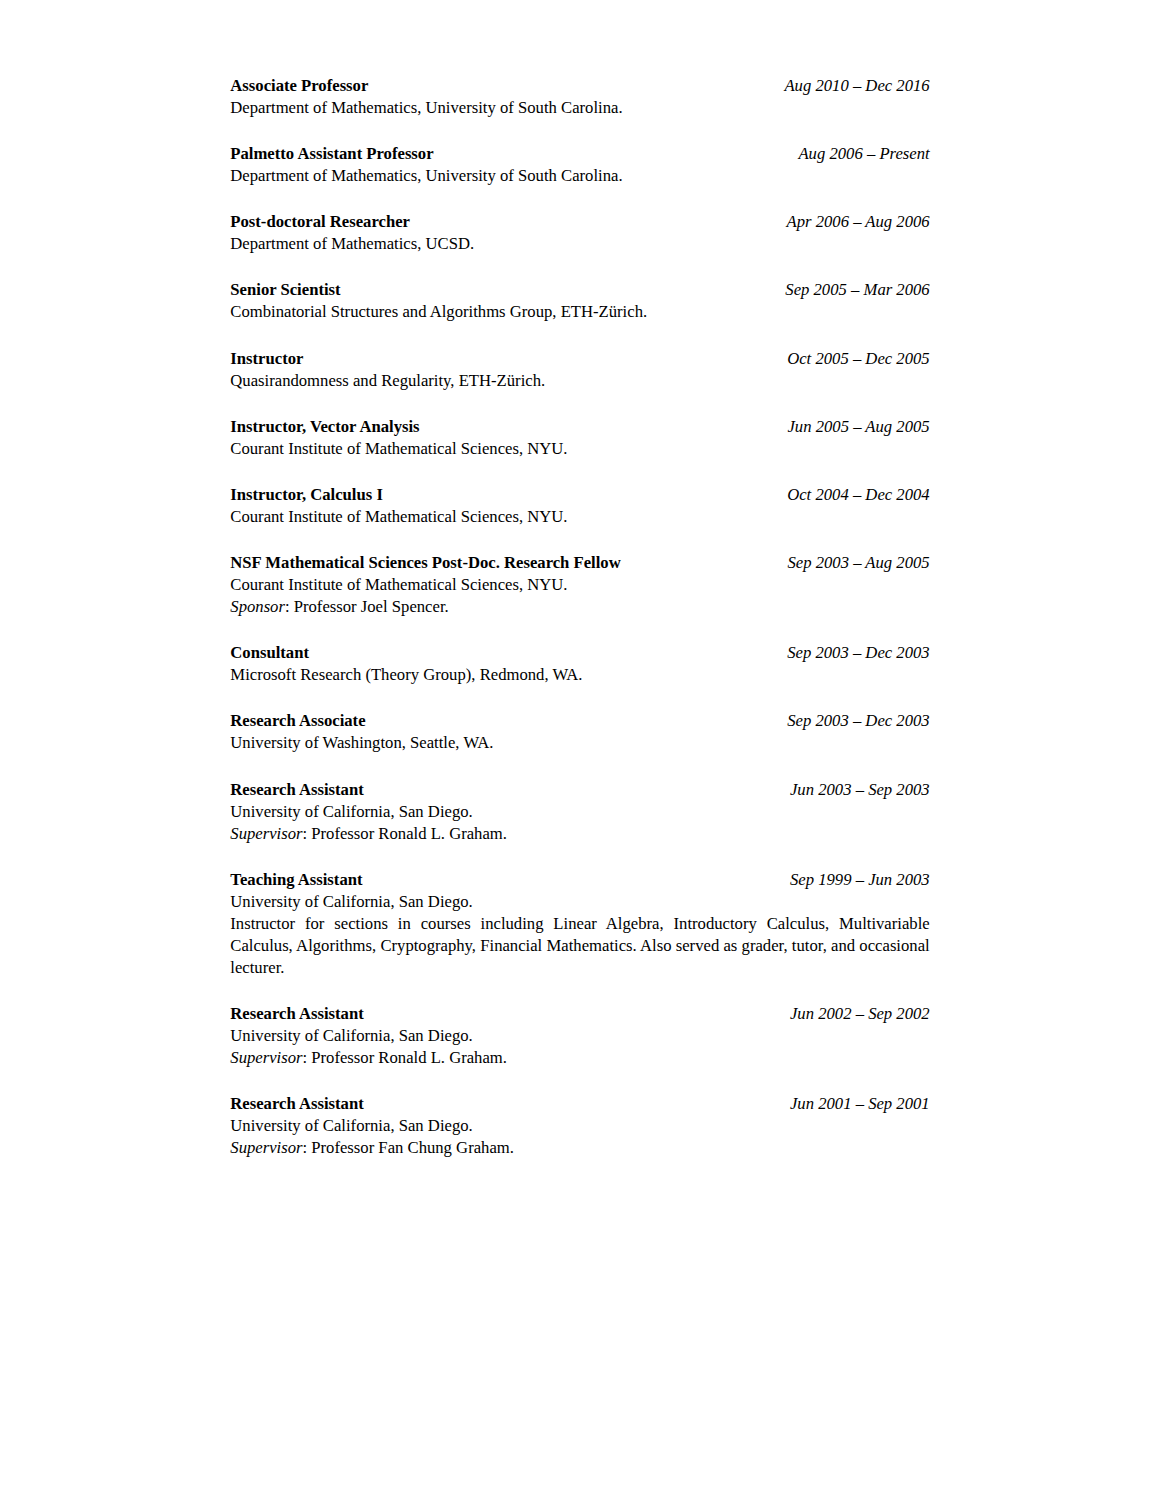Associate Professor Aug 2010 – Dec 2016
Department of Mathematics, University of South Carolina.
Palmetto Assistant Professor Aug 2006 – Present
Department of Mathematics, University of South Carolina.
Post-doctoral Researcher Apr 2006 – Aug 2006
Department of Mathematics, UCSD.
Senior Scientist Sep 2005 – Mar 2006
Combinatorial Structures and Algorithms Group, ETH-Zürich.
Instructor Oct 2005 – Dec 2005
Quasirandomness and Regularity, ETH-Zürich.
Instructor, Vector Analysis Jun 2005 – Aug 2005
Courant Institute of Mathematical Sciences, NYU.
Instructor, Calculus I Oct 2004 – Dec 2004
Courant Institute of Mathematical Sciences, NYU.
NSF Mathematical Sciences Post-Doc. Research Fellow Sep 2003 – Aug 2005
Courant Institute of Mathematical Sciences, NYU. Sponsor: Professor Joel Spencer.
Consultant Sep 2003 – Dec 2003
Microsoft Research (Theory Group), Redmond, WA.
Research Associate Sep 2003 – Dec 2003
University of Washington, Seattle, WA.
Research Assistant Jun 2003 – Sep 2003
University of California, San Diego. Supervisor: Professor Ronald L. Graham.
Teaching Assistant Sep 1999 – Jun 2003
University of California, San Diego.
Instructor for sections in courses including Linear Algebra, Introductory Calculus, Multivariable Calculus, Algorithms, Cryptography, Financial Mathematics. Also served as grader, tutor, and occasional lecturer.
Research Assistant Jun 2002 – Sep 2002
University of California, San Diego. Supervisor: Professor Ronald L. Graham.
Research Assistant Jun 2001 – Sep 2001
University of California, San Diego. Supervisor: Professor Fan Chung Graham.